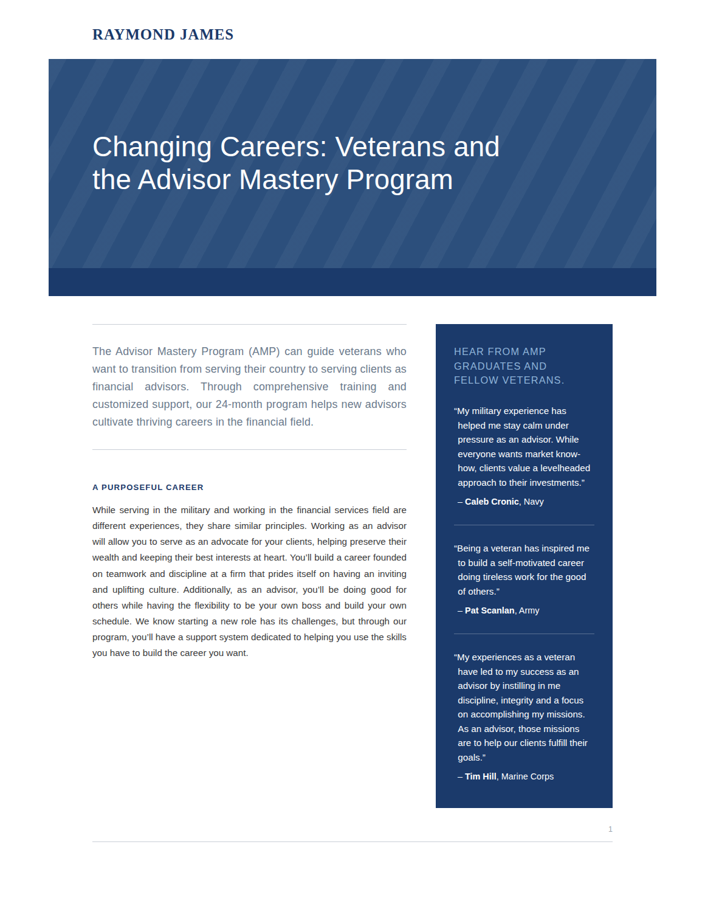RAYMOND JAMES
Changing Careers: Veterans and the Advisor Mastery Program
The Advisor Mastery Program (AMP) can guide veterans who want to transition from serving their country to serving clients as financial advisors. Through comprehensive training and customized support, our 24-month program helps new advisors cultivate thriving careers in the financial field.
A Purposeful Career
While serving in the military and working in the financial services field are different experiences, they share similar principles. Working as an advisor will allow you to serve as an advocate for your clients, helping preserve their wealth and keeping their best interests at heart. You’ll build a career founded on teamwork and discipline at a firm that prides itself on having an inviting and uplifting culture. Additionally, as an advisor, you’ll be doing good for others while having the flexibility to be your own boss and build your own schedule. We know starting a new role has its challenges, but through our program, you’ll have a support system dedicated to helping you use the skills you have to build the career you want.
Hear from AMP graduates and fellow veterans.
“My military experience has helped me stay calm under pressure as an advisor. While everyone wants market know-how, clients value a levelheaded approach to their investments.”
– Caleb Cronic, Navy
“Being a veteran has inspired me to build a self-motivated career doing tireless work for the good of others.”
– Pat Scanlan, Army
“My experiences as a veteran have led to my success as an advisor by instilling in me discipline, integrity and a focus on accomplishing my missions. As an advisor, those missions are to help our clients fulfill their goals.”
– Tim Hill, Marine Corps
1